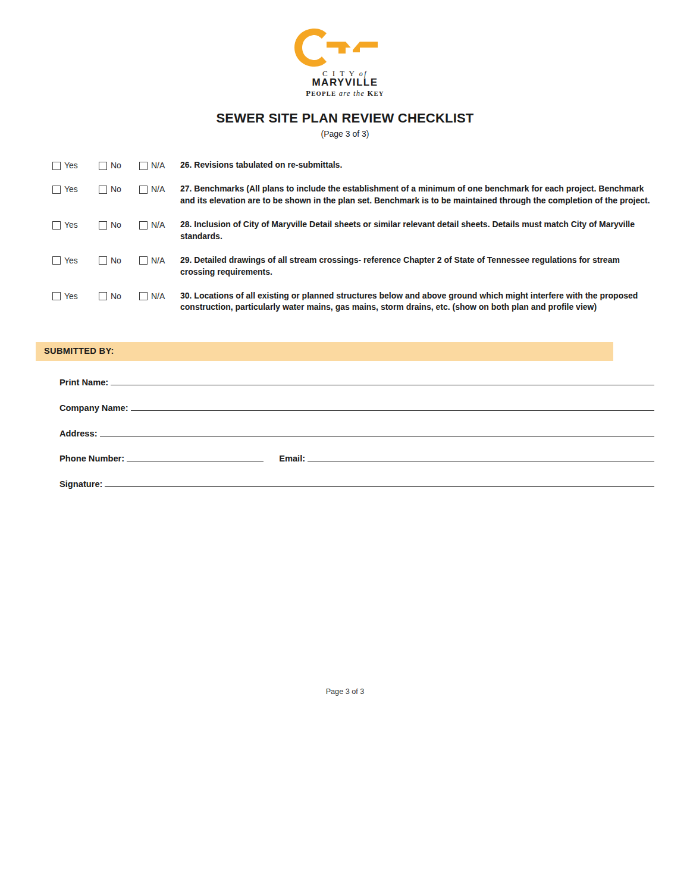C I T Y of MARYVILLE
PEOPLE are the KEY
SEWER SITE PLAN REVIEW CHECKLIST
(Page 3 of 3)
Yes No N/A
26. Revisions tabulated on re-submittals.
Yes No N/A
27. Benchmarks (All plans to include the establishment of a minimum of one benchmark for each project. Benchmark and its elevation are to be shown in the plan set. Benchmark is to be maintained through the completion of the project.
Yes No N/A
28. Inclusion of City of Maryville Detail sheets or similar relevant detail sheets. Details must match City of Maryville standards.
Yes No N/A
29. Detailed drawings of all stream crossings- reference Chapter 2 of State of Tennessee regulations for stream crossing requirements.
Yes No N/A
30. Locations of all existing or planned structures below and above ground which might interfere with the proposed construction, particularly water mains, gas mains, storm drains, etc. (show on both plan and profile view)
SUBMITTED BY:
Print Name:
Company Name:
Address:
Phone Number: Email:
Signature:
Page 3 of 3